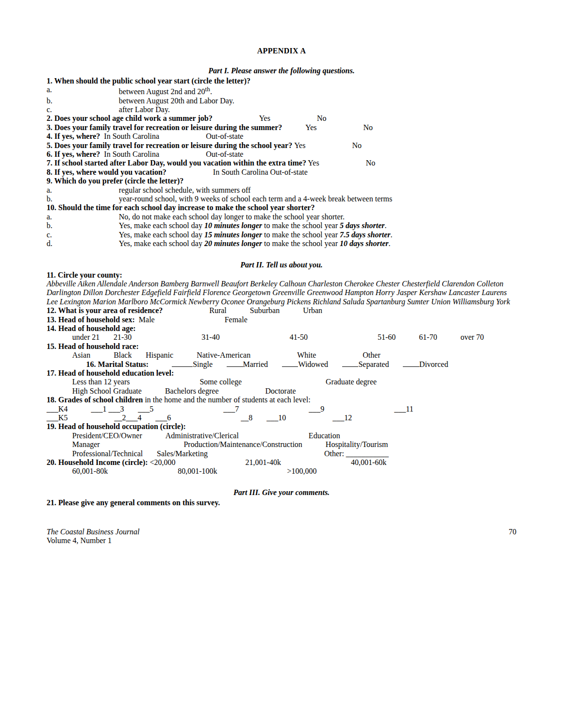APPENDIX A
Part I. Please answer the following questions.
1. When should the public school year start (circle the letter)?
| a. | between August 2nd and 20 th . |
| b. | between August 20th and Labor Day. |
| c. | after Labor Day. |
2. Does your school age child work a summer job? Yes No
3. Does your family travel for recreation or leisure during the summer? Yes No
4. If yes, where? In South Carolina Out-of-state
5. Does your family travel for recreation or leisure during the school year? Yes No
6. If yes, where? In South Carolina Out-of-state
7. If school started after Labor Day, would you vacation within the extra time? Yes No
8. If yes, where would you vacation? In South Carolina Out-of-state
9. Which do you prefer (circle the letter)?
| a. | regular school schedule, with summers off |
| b. | year-round school, with 9 weeks of school each term and a 4-week break between terms |
10. Should the time for each school day increase to make the school year shorter?
| a. | No, do not make each school day longer to make the school year shorter. |
| b. | Yes, make each school day 10 minutes longer to make the school year 5 days shorter . |
| c. | Yes, make each school day 15 minutes longer to make the school year 7.5 days shorter . |
| d. | Yes, make each school day 20 minutes longer to make the school year 10 days shorter . |
Part II. Tell us about you.
11. Circle your county:
Abbeville Aiken Allendale Anderson Bamberg Barnwell Beaufort Berkeley Calhoun Charleston Cherokee Chester Chesterfield Clarendon Colleton Darlington Dillon Dorchester Edgefield Fairfield Florence Georgetown Greenville Greenwood Hampton Horry Jasper Kershaw Lancaster Laurens Lee Lexington Marion Marlboro McCormick Newberry Oconee Orangeburg Pickens Richland Saluda Spartanburg Sumter Union Williamsburg York
12. What is your area of residence? Rural Suburban Urban
13. Head of household sex: Male Female
14. Head of household age:
under 21 21-30 31-40 41-50 51-60 61-70 over 70
15. Head of household race:
Asian Black Hispanic Native-American White Other
16. Marital Status: Single Married Widowed Separated Divorced
17. Head of household education level:
Less than 12 years Some college Graduate degree
High School Graduate Bachelors degree Doctorate
18. Grades of school children in the home and the number of students at each level:
___K4 ___1 ___3 ___5 ___7 ___9 ___11
___K5 __2___4 ___6 __8 ___10 ___12
19. Head of household occupation (circle):
President/CEO/Owner Administrative/Clerical Education
Manager Production/Maintenance/Construction Hospitality/Tourism
Professional/Technical Sales/Marketing Other: ___________
20. Household Income (circle): <20,000 21,001-40k 40,001-60k
60,001-80k 80,001-100k >100,000
Part III. Give your comments.
21. Please give any general comments on this survey.
70
The Coastal Business Journal
Volume 4, Number 1